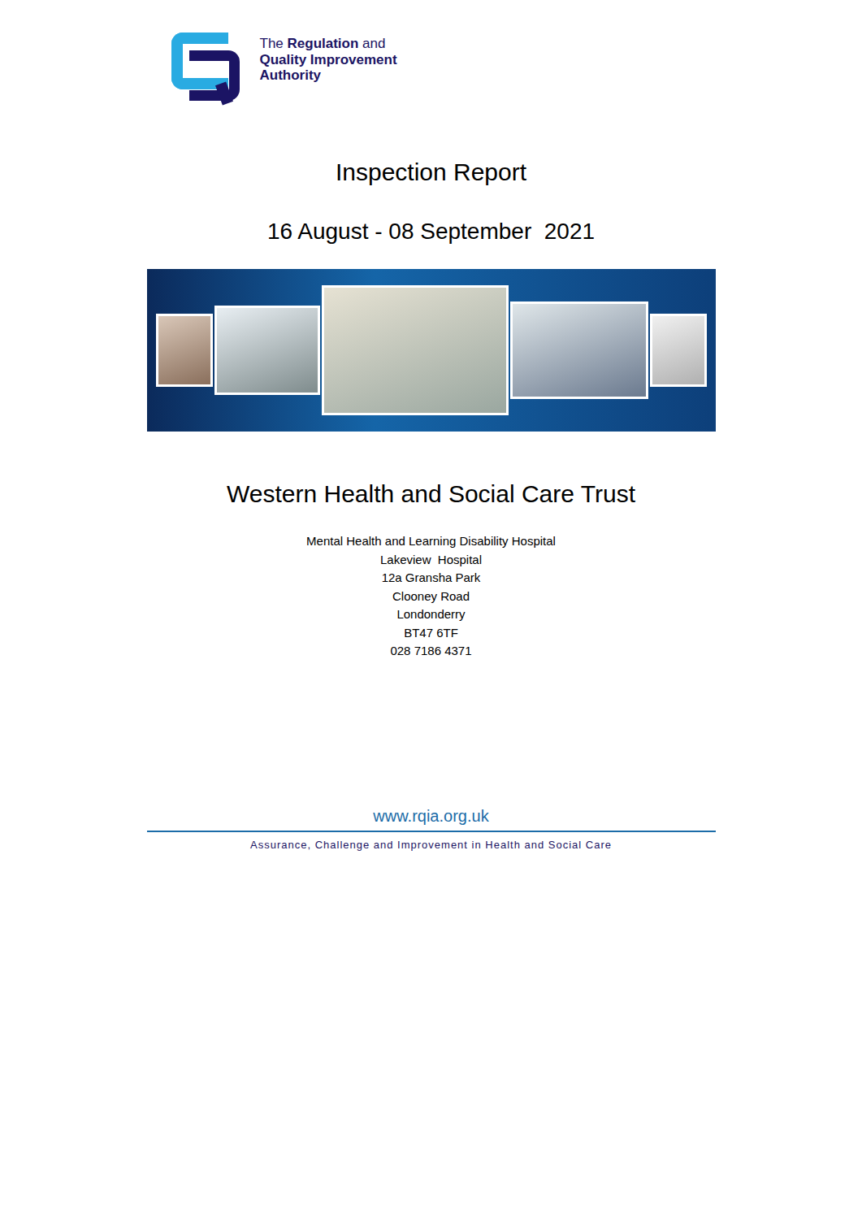The Regulation and
Quality Improvement
Authority
Inspection Report
16 August - 08 September 2021
Western Health and Social Care Trust
Mental Health and Learning Disability Hospital
Lakeview Hospital
12a Gransha Park
Clooney Road
Londonderry
BT47 6TF
028 7186 4371
www.rqia.org.uk
Assurance, Challenge and Improvement in Health and Social Care